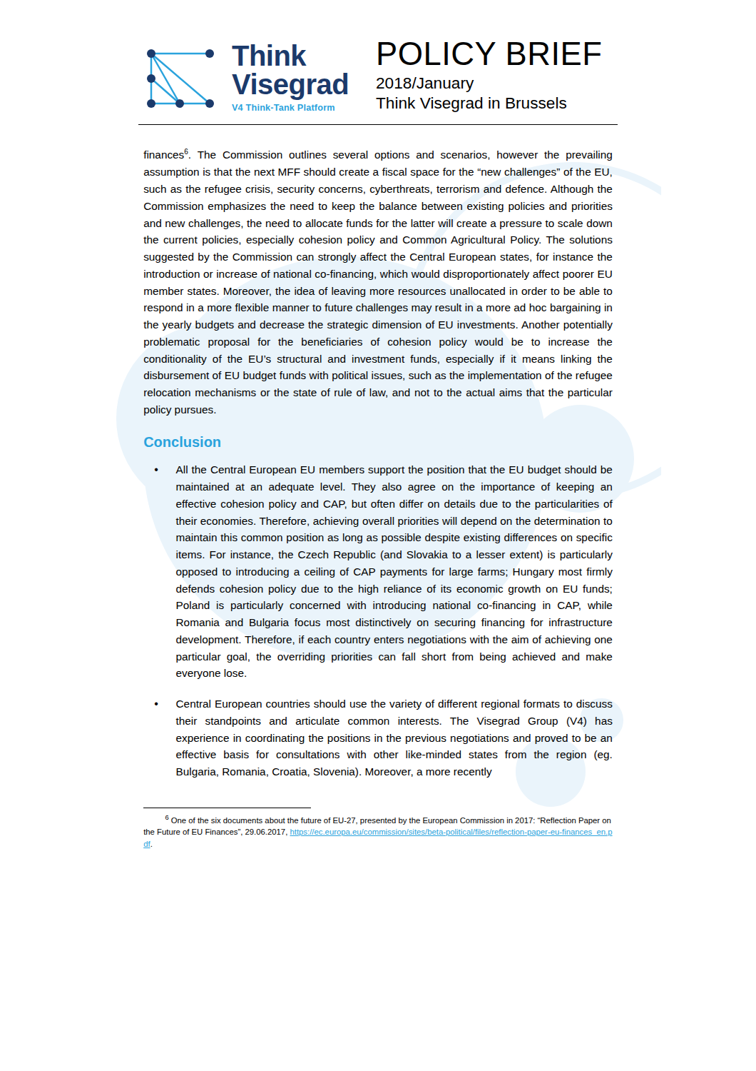Think
Visegrad
V4 Think-Tank Platform
POLICY BRIEF
2018/January
Think Visegrad in Brussels
finances6. The Commission outlines several options and scenarios, however the prevailing assumption is that the next MFF should create a fiscal space for the “new challenges” of the EU, such as the refugee crisis, security concerns, cyberthreats, terrorism and defence. Although the Commission emphasizes the need to keep the balance between existing policies and priorities and new challenges, the need to allocate funds for the latter will create a pressure to scale down the current policies, especially cohesion policy and Common Agricultural Policy. The solutions suggested by the Commission can strongly affect the Central European states, for instance the introduction or increase of national co-financing, which would disproportionately affect poorer EU member states. Moreover, the idea of leaving more resources unallocated in order to be able to respond in a more flexible manner to future challenges may result in a more ad hoc bargaining in the yearly budgets and decrease the strategic dimension of EU investments. Another potentially problematic proposal for the beneficiaries of cohesion policy would be to increase the conditionality of the EU’s structural and investment funds, especially if it means linking the disbursement of EU budget funds with political issues, such as the implementation of the refugee relocation mechanisms or the state of rule of law, and not to the actual aims that the particular policy pursues.
Conclusion
All the Central European EU members support the position that the EU budget should be maintained at an adequate level. They also agree on the importance of keeping an effective cohesion policy and CAP, but often differ on details due to the particularities of their economies. Therefore, achieving overall priorities will depend on the determination to maintain this common position as long as possible despite existing differences on specific items. For instance, the Czech Republic (and Slovakia to a lesser extent) is particularly opposed to introducing a ceiling of CAP payments for large farms; Hungary most firmly defends cohesion policy due to the high reliance of its economic growth on EU funds; Poland is particularly concerned with introducing national co-financing in CAP, while Romania and Bulgaria focus most distinctively on securing financing for infrastructure development. Therefore, if each country enters negotiations with the aim of achieving one particular goal, the overriding priorities can fall short from being achieved and make everyone lose.
Central European countries should use the variety of different regional formats to discuss their standpoints and articulate common interests. The Visegrad Group (V4) has experience in coordinating the positions in the previous negotiations and proved to be an effective basis for consultations with other like-minded states from the region (eg. Bulgaria, Romania, Croatia, Slovenia). Moreover, a more recently
6 One of the six documents about the future of EU-27, presented by the European Commission in 2017: “Reflection Paper on the Future of EU Finances”, 29.06.2017, https://ec.europa.eu/commission/sites/beta-political/files/reflection-paper-eu-finances_en.pdf.